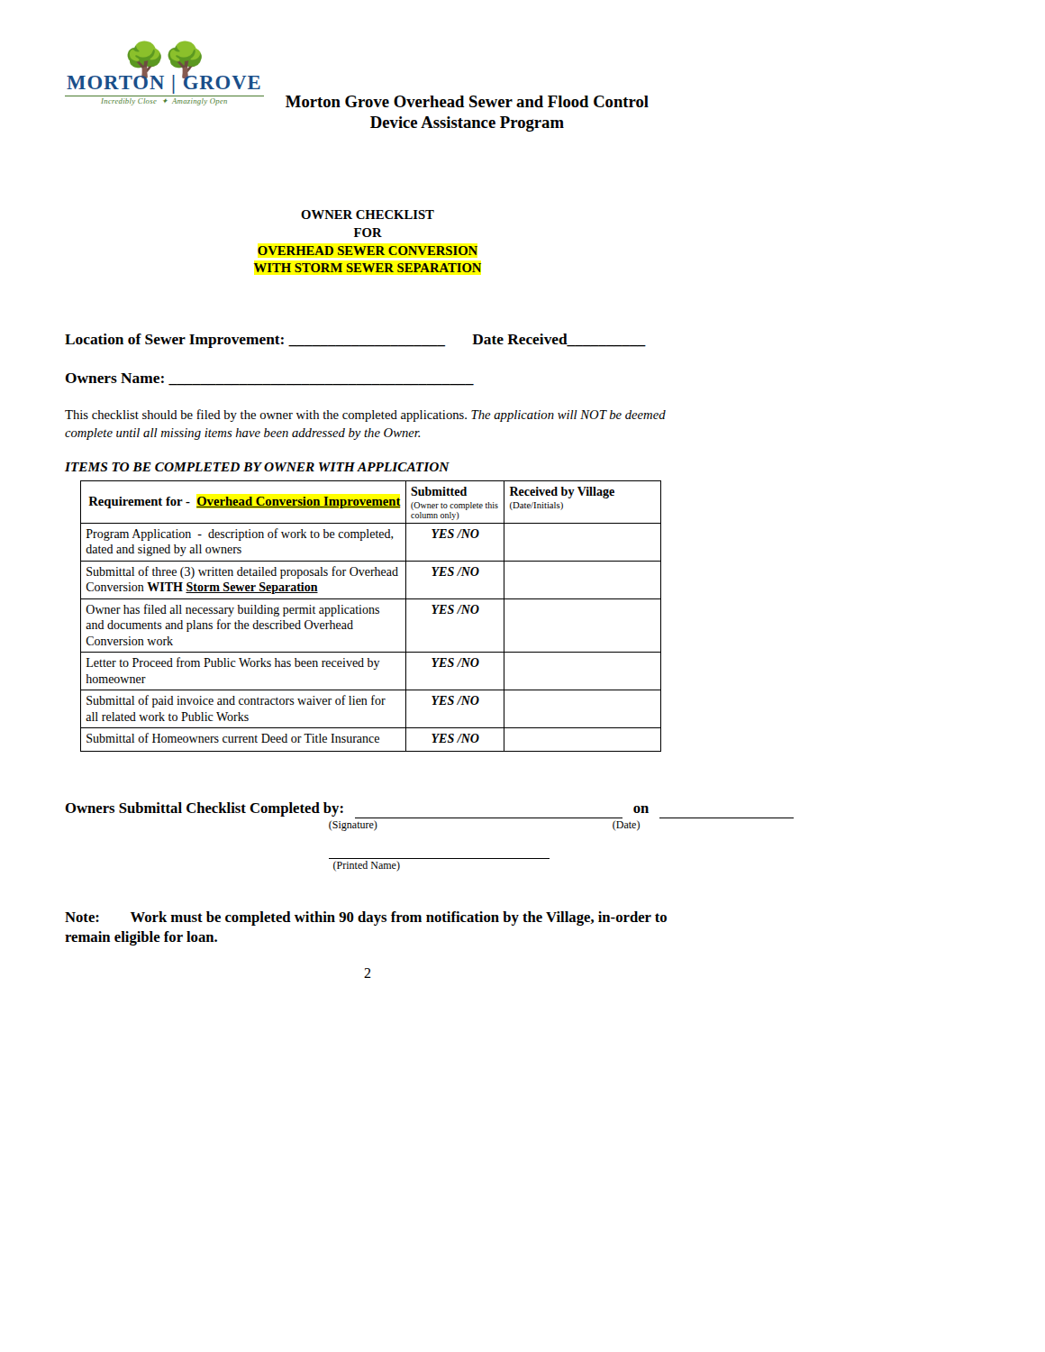🌳🌳
MORTON | GROVE
Incredibly Close ✦ Amazingly Open
Morton Grove Overhead Sewer and Flood Control Device Assistance Program
OWNER CHECKLIST
FOR
OVERHEAD SEWER CONVERSION
WITH STORM SEWER SEPARATION
Location of Sewer Improvement: ____________________ Date Received__________
Owners Name: _______________________________________
This checklist should be filed by the owner with the completed applications. The application will NOT be deemed complete until all missing items have been addressed by the Owner.
ITEMS TO BE COMPLETED BY OWNER WITH APPLICATION
| Requirement for - Overhead Conversion Improvement | Submitted (Owner to complete this column only) | Received by Village (Date/Initials) |
| --- | --- | --- |
| Program Application - description of work to be completed, dated and signed by all owners | YES /NO | |
| Submittal of three (3) written detailed proposals for Overhead Conversion WITH Storm Sewer Separation | YES /NO | |
| Owner has filed all necessary building permit applications and documents and plans for the described Overhead Conversion work | YES /NO | |
| Letter to Proceed from Public Works has been received by homeowner | YES /NO | |
| Submittal of paid invoice and contractors waiver of lien for all related work to Public Works | YES /NO | |
| Submittal of Homeowners current Deed or Title Insurance | YES /NO | |
Owners Submittal Checklist Completed by: on
(Signature) (Date)
(Printed Name)
Note: Work must be completed within 90 days from notification by the Village, in-order to remain eligible for loan.
2